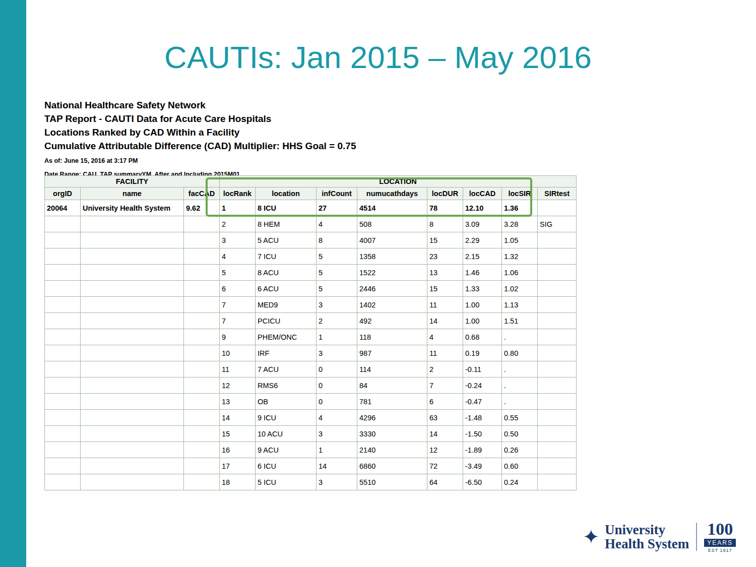CAUTIs: Jan 2015 – May 2016
National Healthcare Safety Network
TAP Report - CAUTI Data for Acute Care Hospitals
Locations Ranked by CAD Within a Facility
Cumulative Attributable Difference (CAD) Multiplier: HHS Goal = 0.75
As of: June 15, 2016 at 3:17 PM
Date Range: CAU_TAP summaryYM After and Including 2015M01
| FACILITY | LOCATION |
| --- | --- |
| orgID | name | facCAD | locRank | location | infCount | numucathdays | locDUR | locCAD | locSIR | SIRtest |
| 20064 | University Health System | 9.62 | 1 | 8 ICU | 27 | 4514 | 78 | 12.10 | 1.36 | |
| | | | 2 | 8 HEM | 4 | 508 | 8 | 3.09 | 3.28 | SIG |
| | | | 3 | 5 ACU | 8 | 4007 | 15 | 2.29 | 1.05 | |
| | | | 4 | 7 ICU | 5 | 1358 | 23 | 2.15 | 1.32 | |
| | | | 5 | 8 ACU | 5 | 1522 | 13 | 1.46 | 1.06 | |
| | | | 6 | 6 ACU | 5 | 2446 | 15 | 1.33 | 1.02 | |
| | | | 7 | MED9 | 3 | 1402 | 11 | 1.00 | 1.13 | |
| | | | 7 | PCICU | 2 | 492 | 14 | 1.00 | 1.51 | |
| | | | 9 | PHEM/ONC | 1 | 118 | 4 | 0.68 | . | |
| | | | 10 | IRF | 3 | 987 | 11 | 0.19 | 0.80 | |
| | | | 11 | 7 ACU | 0 | 114 | 2 | -0.11 | . | |
| | | | 12 | RMS6 | 0 | 84 | 7 | -0.24 | . | |
| | | | 13 | OB | 0 | 781 | 6 | -0.47 | . | |
| | | | 14 | 9 ICU | 4 | 4296 | 63 | -1.48 | 0.55 | |
| | | | 15 | 10 ACU | 3 | 3330 | 14 | -1.50 | 0.50 | |
| | | | 16 | 9 ACU | 1 | 2140 | 12 | -1.89 | 0.26 | |
| | | | 17 | 6 ICU | 14 | 6860 | 72 | -3.49 | 0.60 | |
| | | | 18 | 5 ICU | 3 | 5510 | 64 | -6.50 | 0.24 | |
✦
University
Health System
100
YEARS
EST 1917